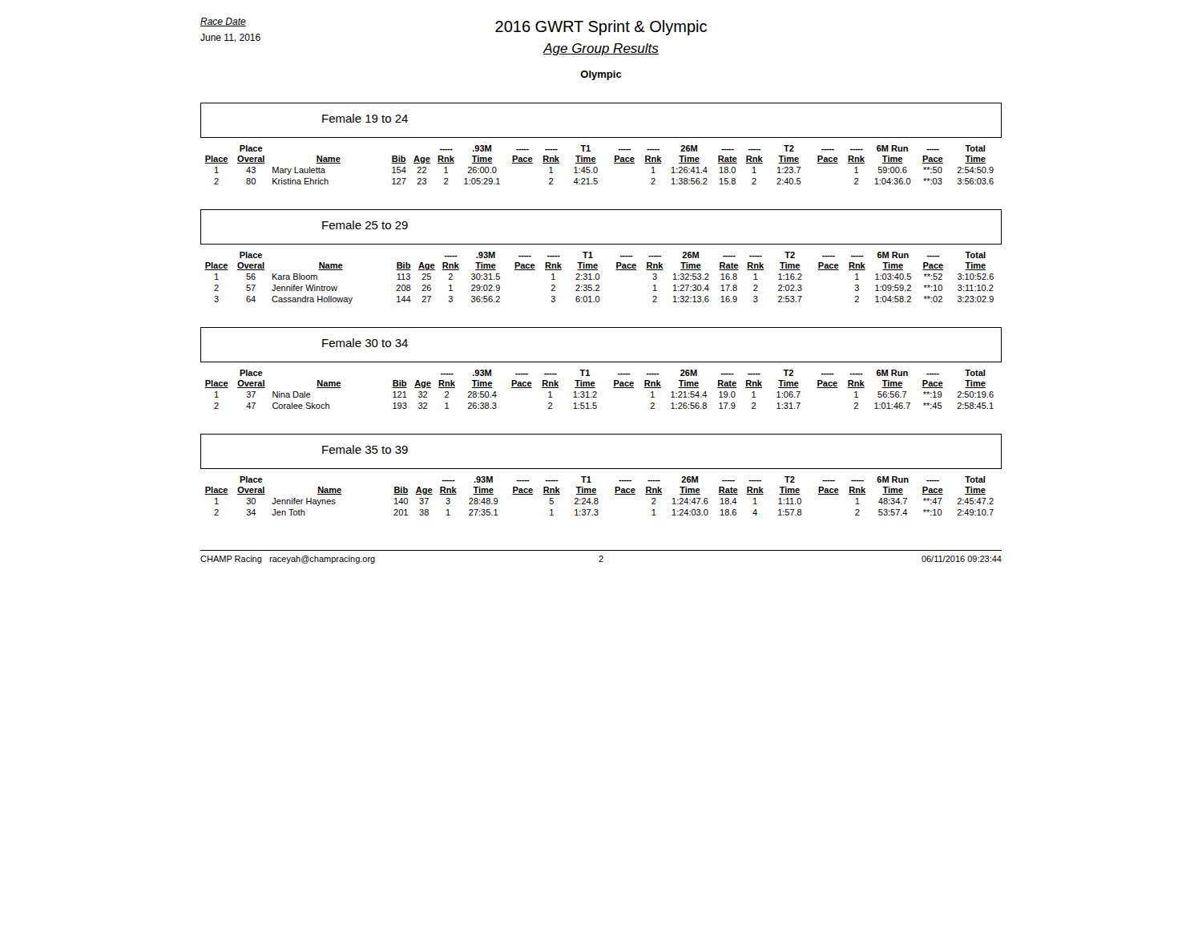Race Date June 11, 2016
2016 GWRT Sprint & Olympic
Age Group Results
Olympic
Female 19 to 24
| | Place | | | | ----- | .93M | ----- | ----- | T1 | ----- | ----- | 26M | ----- | ----- | T2 | ----- | ----- | 6M Run | ----- | Total |
| --- | --- | --- | --- | --- | --- | --- | --- | --- | --- | --- | --- | --- | --- | --- | --- | --- | --- | --- | --- | --- |
| Place | Overal | Name | Bib | Age | Rnk | Time | Pace | Rnk | Time | Pace | Rnk | Time | Rate | Rnk | Time | Pace | Rnk | Time | Pace | Time |
| 1 | 43 | Mary Lauletta | 154 | 22 | 1 | 26:00.0 | | 1 | 1:45.0 | | 1 | 1:26:41.4 | 18.0 | 1 | 1:23.7 | | 1 | 59:00.6 | **:50 | 2:54:50.9 |
| 2 | 80 | Kristina Ehrich | 127 | 23 | 2 | 1:05:29.1 | | 2 | 4:21.5 | | 2 | 1:38:56.2 | 15.8 | 2 | 2:40.5 | | 2 | 1:04:36.0 | **:03 | 3:56:03.6 |
Female 25 to 29
| | Place | | | | ----- | .93M | ----- | ----- | T1 | ----- | ----- | 26M | ----- | ----- | T2 | ----- | ----- | 6M Run | ----- | Total |
| --- | --- | --- | --- | --- | --- | --- | --- | --- | --- | --- | --- | --- | --- | --- | --- | --- | --- | --- | --- | --- |
| Place | Overal | Name | Bib | Age | Rnk | Time | Pace | Rnk | Time | Pace | Rnk | Time | Rate | Rnk | Time | Pace | Rnk | Time | Pace | Time |
| 1 | 56 | Kara Bloom | 113 | 25 | 2 | 30:31.5 | | 1 | 2:31.0 | | 3 | 1:32:53.2 | 16.8 | 1 | 1:16.2 | | 1 | 1:03:40.5 | **:52 | 3:10:52.6 |
| 2 | 57 | Jennifer Wintrow | 208 | 26 | 1 | 29:02.9 | | 2 | 2:35.2 | | 1 | 1:27:30.4 | 17.8 | 2 | 2:02.3 | | 3 | 1:09:59.2 | **:10 | 3:11:10.2 |
| 3 | 64 | Cassandra Holloway | 144 | 27 | 3 | 36:56.2 | | 3 | 6:01.0 | | 2 | 1:32:13.6 | 16.9 | 3 | 2:53.7 | | 2 | 1:04:58.2 | **:02 | 3:23:02.9 |
Female 30 to 34
| | Place | | | | ----- | .93M | ----- | ----- | T1 | ----- | ----- | 26M | ----- | ----- | T2 | ----- | ----- | 6M Run | ----- | Total |
| --- | --- | --- | --- | --- | --- | --- | --- | --- | --- | --- | --- | --- | --- | --- | --- | --- | --- | --- | --- | --- |
| Place | Overal | Name | Bib | Age | Rnk | Time | Pace | Rnk | Time | Pace | Rnk | Time | Rate | Rnk | Time | Pace | Rnk | Time | Pace | Time |
| 1 | 37 | Nina Dale | 121 | 32 | 2 | 28:50.4 | | 1 | 1:31.2 | | 1 | 1:21:54.4 | 19.0 | 1 | 1:06.7 | | 1 | 56:56.7 | **:19 | 2:50:19.6 |
| 2 | 47 | Coralee Skoch | 193 | 32 | 1 | 26:38.3 | | 2 | 1:51.5 | | 2 | 1:26:56.8 | 17.9 | 2 | 1:31.7 | | 2 | 1:01:46.7 | **:45 | 2:58:45.1 |
Female 35 to 39
| | Place | | | | ----- | .93M | ----- | ----- | T1 | ----- | ----- | 26M | ----- | ----- | T2 | ----- | ----- | 6M Run | ----- | Total |
| --- | --- | --- | --- | --- | --- | --- | --- | --- | --- | --- | --- | --- | --- | --- | --- | --- | --- | --- | --- | --- |
| Place | Overal | Name | Bib | Age | Rnk | Time | Pace | Rnk | Time | Pace | Rnk | Time | Rate | Rnk | Time | Pace | Rnk | Time | Pace | Time |
| 1 | 30 | Jennifer Haynes | 140 | 37 | 3 | 28:48.9 | | 5 | 2:24.8 | | 2 | 1:24:47.6 | 18.4 | 1 | 1:11.0 | | 1 | 48:34.7 | **:47 | 2:45:47.2 |
| 2 | 34 | Jen Toth | 201 | 38 | 1 | 27:35.1 | | 1 | 1:37.3 | | 1 | 1:24:03.0 | 18.6 | 4 | 1:57.8 | | 2 | 53:57.4 | **:10 | 2:49:10.7 |
CHAMP Racing raceyah@champracing.org
2
06/11/2016 09:23:44